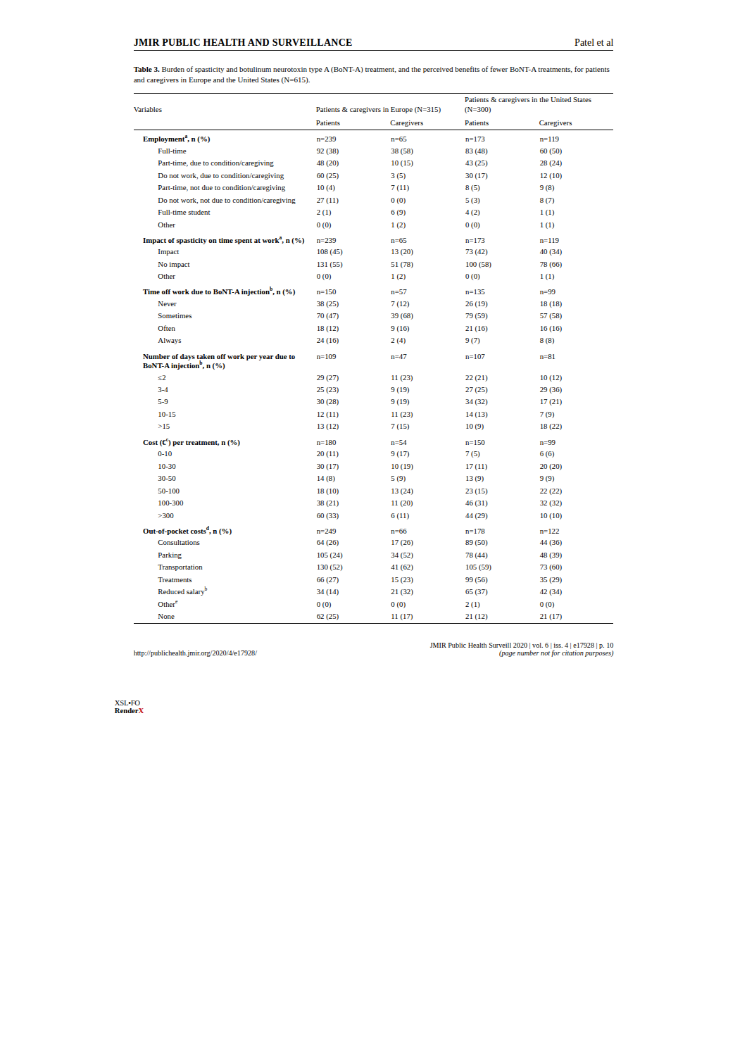JMIR PUBLIC HEALTH AND SURVEILLANCE Patel et al
Table 3. Burden of spasticity and botulinum neurotoxin type A (BoNT-A) treatment, and the perceived benefits of fewer BoNT-A treatments, for patients and caregivers in Europe and the United States (N=615).
| Variables | Patients & caregivers in Europe (N=315) | Patients & caregivers in the United States (N=300) |
| --- | --- | --- |
| | Patients | Caregivers | Patients | Caregivers |
| Employment a , n (%) | n=239 | n=65 | n=173 | n=119 |
| Full-time | 92 (38) | 38 (58) | 83 (48) | 60 (50) |
| Part-time, due to condition/caregiving | 48 (20) | 10 (15) | 43 (25) | 28 (24) |
| Do not work, due to condition/caregiving | 60 (25) | 3 (5) | 30 (17) | 12 (10) |
| Part-time, not due to condition/caregiving | 10 (4) | 7 (11) | 8 (5) | 9 (8) |
| Do not work, not due to condition/caregiving | 27 (11) | 0 (0) | 5 (3) | 8 (7) |
| Full-time student | 2 (1) | 6 (9) | 4 (2) | 1 (1) |
| Other | 0 (0) | 1 (2) | 0 (0) | 1 (1) |
| Impact of spasticity on time spent at work a , n (%) | n=239 | n=65 | n=173 | n=119 |
| Impact | 108 (45) | 13 (20) | 73 (42) | 40 (34) |
| No impact | 131 (55) | 51 (78) | 100 (58) | 78 (66) |
| Other | 0 (0) | 1 (2) | 0 (0) | 1 (1) |
| Time off work due to BoNT-A injection b , n (%) | n=150 | n=57 | n=135 | n=99 |
| Never | 38 (25) | 7 (12) | 26 (19) | 18 (18) |
| Sometimes | 70 (47) | 39 (68) | 79 (59) | 57 (58) |
| Often | 18 (12) | 9 (16) | 21 (16) | 16 (16) |
| Always | 24 (16) | 2 (4) | 9 (7) | 8 (8) |
| Number of days taken off work per year due to BoNT-A injection b , n (%) | n=109 | n=47 | n=107 | n=81 |
| ≤2 | 29 (27) | 11 (23) | 22 (21) | 10 (12) |
| 3-4 | 25 (23) | 9 (19) | 27 (25) | 29 (36) |
| 5-9 | 30 (28) | 9 (19) | 34 (32) | 17 (21) |
| 10-15 | 12 (11) | 11 (23) | 14 (13) | 7 (9) |
| >15 | 13 (12) | 7 (15) | 10 (9) | 18 (22) |
| Cost (€ c ) per treatment, n (%) | n=180 | n=54 | n=150 | n=99 |
| 0-10 | 20 (11) | 9 (17) | 7 (5) | 6 (6) |
| 10-30 | 30 (17) | 10 (19) | 17 (11) | 20 (20) |
| 30-50 | 14 (8) | 5 (9) | 13 (9) | 9 (9) |
| 50-100 | 18 (10) | 13 (24) | 23 (15) | 22 (22) |
| 100-300 | 38 (21) | 11 (20) | 46 (31) | 32 (32) |
| >300 | 60 (33) | 6 (11) | 44 (29) | 10 (10) |
| Out-of-pocket costs d , n (%) | n=249 | n=66 | n=178 | n=122 |
| Consultations | 64 (26) | 17 (26) | 89 (50) | 44 (36) |
| Parking | 105 (24) | 34 (52) | 78 (44) | 48 (39) |
| Transportation | 130 (52) | 41 (62) | 105 (59) | 73 (60) |
| Treatments | 66 (27) | 15 (23) | 99 (56) | 35 (29) |
| Reduced salary b | 34 (14) | 21 (32) | 65 (37) | 42 (34) |
| Other e | 0 (0) | 0 (0) | 2 (1) | 0 (0) |
| None | 62 (25) | 11 (17) | 21 (12) | 21 (17) |
http://publichealth.jmir.org/2020/4/e17928/
JMIR Public Health Surveill 2020 | vol. 6 | iss. 4 | e17928 | p. 10
(page number not for citation purposes)
XSL•FO
Render X